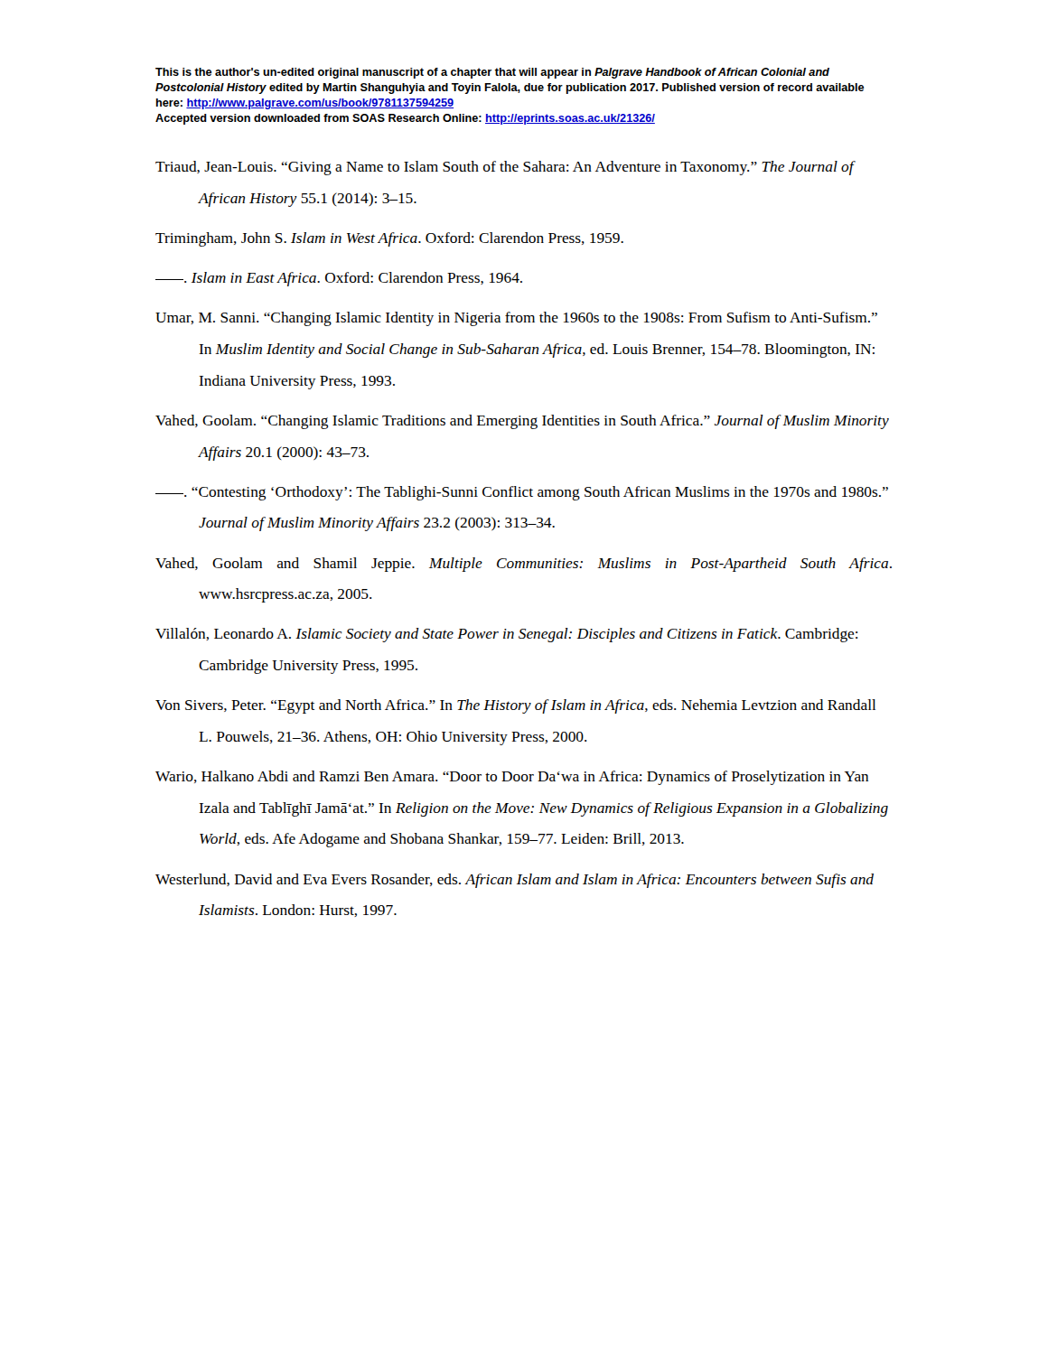This is the author's un-edited original manuscript of a chapter that will appear in Palgrave Handbook of African Colonial and Postcolonial History edited by Martin Shanguhyia and Toyin Falola, due for publication 2017. Published version of record available here: http://www.palgrave.com/us/book/9781137594259
Accepted version downloaded from SOAS Research Online: http://eprints.soas.ac.uk/21326/
Triaud, Jean-Louis. “Giving a Name to Islam South of the Sahara: An Adventure in Taxonomy.” The Journal of African History 55.1 (2014): 3–15.
Trimingham, John S. Islam in West Africa. Oxford: Clarendon Press, 1959.
. Islam in East Africa. Oxford: Clarendon Press, 1964.
Umar, M. Sanni. “Changing Islamic Identity in Nigeria from the 1960s to the 1908s: From Sufism to Anti-Sufism.” In Muslim Identity and Social Change in Sub-Saharan Africa, ed. Louis Brenner, 154–78. Bloomington, IN: Indiana University Press, 1993.
Vahed, Goolam. “Changing Islamic Traditions and Emerging Identities in South Africa.” Journal of Muslim Minority Affairs 20.1 (2000): 43–73.
. “Contesting ‘Orthodoxy’: The Tablighi-Sunni Conflict among South African Muslims in the 1970s and 1980s.” Journal of Muslim Minority Affairs 23.2 (2003): 313–34.
Vahed, Goolam and Shamil Jeppie. Multiple Communities: Muslims in Post-Apartheid South Africa. www.hsrcpress.ac.za, 2005.
Villalón, Leonardo A. Islamic Society and State Power in Senegal: Disciples and Citizens in Fatick. Cambridge: Cambridge University Press, 1995.
Von Sivers, Peter. “Egypt and North Africa.” In The History of Islam in Africa, eds. Nehemia Levtzion and Randall L. Pouwels, 21–36. Athens, OH: Ohio University Press, 2000.
Wario, Halkano Abdi and Ramzi Ben Amara. “Door to Door Da‘wa in Africa: Dynamics of Proselytization in Yan Izala and Tablīghī Jamā‘at.” In Religion on the Move: New Dynamics of Religious Expansion in a Globalizing World, eds. Afe Adogame and Shobana Shankar, 159–77. Leiden: Brill, 2013.
Westerlund, David and Eva Evers Rosander, eds. African Islam and Islam in Africa: Encounters between Sufis and Islamists. London: Hurst, 1997.